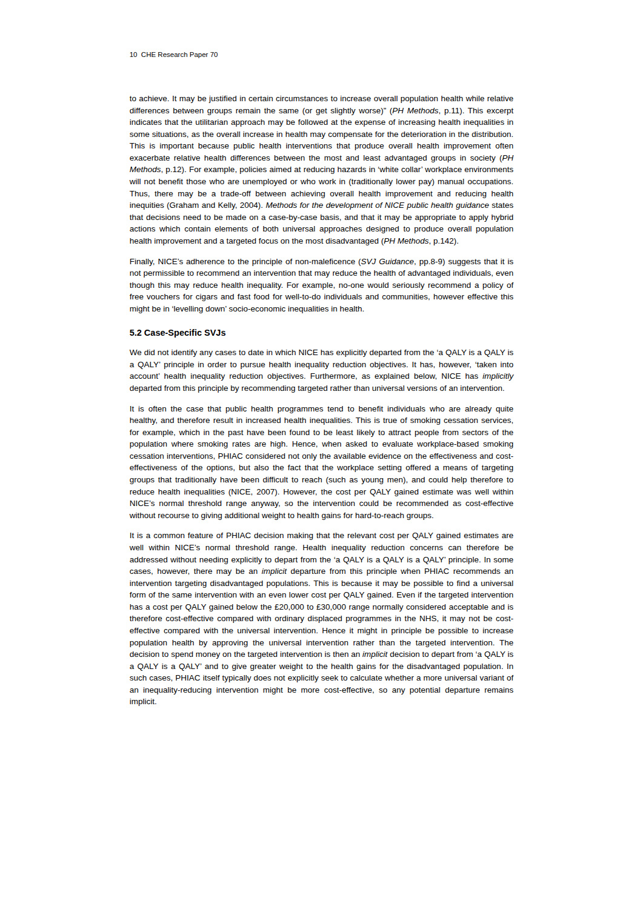10 CHE Research Paper 70
to achieve. It may be justified in certain circumstances to increase overall population health while relative differences between groups remain the same (or get slightly worse)” (PH Methods, p.11). This excerpt indicates that the utilitarian approach may be followed at the expense of increasing health inequalities in some situations, as the overall increase in health may compensate for the deterioration in the distribution. This is important because public health interventions that produce overall health improvement often exacerbate relative health differences between the most and least advantaged groups in society (PH Methods, p.12). For example, policies aimed at reducing hazards in ‘white collar’ workplace environments will not benefit those who are unemployed or who work in (traditionally lower pay) manual occupations. Thus, there may be a trade-off between achieving overall health improvement and reducing health inequities (Graham and Kelly, 2004). Methods for the development of NICE public health guidance states that decisions need to be made on a case-by-case basis, and that it may be appropriate to apply hybrid actions which contain elements of both universal approaches designed to produce overall population health improvement and a targeted focus on the most disadvantaged (PH Methods, p.142).
Finally, NICE’s adherence to the principle of non-maleficence (SVJ Guidance, pp.8-9) suggests that it is not permissible to recommend an intervention that may reduce the health of advantaged individuals, even though this may reduce health inequality. For example, no-one would seriously recommend a policy of free vouchers for cigars and fast food for well-to-do individuals and communities, however effective this might be in ‘levelling down’ socio-economic inequalities in health.
5.2 Case-Specific SVJs
We did not identify any cases to date in which NICE has explicitly departed from the ‘a QALY is a QALY is a QALY’ principle in order to pursue health inequality reduction objectives. It has, however, ‘taken into account’ health inequality reduction objectives. Furthermore, as explained below, NICE has implicitly departed from this principle by recommending targeted rather than universal versions of an intervention.
It is often the case that public health programmes tend to benefit individuals who are already quite healthy, and therefore result in increased health inequalities. This is true of smoking cessation services, for example, which in the past have been found to be least likely to attract people from sectors of the population where smoking rates are high. Hence, when asked to evaluate workplace-based smoking cessation interventions, PHIAC considered not only the available evidence on the effectiveness and cost-effectiveness of the options, but also the fact that the workplace setting offered a means of targeting groups that traditionally have been difficult to reach (such as young men), and could help therefore to reduce health inequalities (NICE, 2007). However, the cost per QALY gained estimate was well within NICE’s normal threshold range anyway, so the intervention could be recommended as cost-effective without recourse to giving additional weight to health gains for hard-to-reach groups.
It is a common feature of PHIAC decision making that the relevant cost per QALY gained estimates are well within NICE’s normal threshold range. Health inequality reduction concerns can therefore be addressed without needing explicitly to depart from the ‘a QALY is a QALY is a QALY’ principle. In some cases, however, there may be an implicit departure from this principle when PHIAC recommends an intervention targeting disadvantaged populations. This is because it may be possible to find a universal form of the same intervention with an even lower cost per QALY gained. Even if the targeted intervention has a cost per QALY gained below the £20,000 to £30,000 range normally considered acceptable and is therefore cost-effective compared with ordinary displaced programmes in the NHS, it may not be cost-effective compared with the universal intervention. Hence it might in principle be possible to increase population health by approving the universal intervention rather than the targeted intervention. The decision to spend money on the targeted intervention is then an implicit decision to depart from ‘a QALY is a QALY is a QALY’ and to give greater weight to the health gains for the disadvantaged population. In such cases, PHIAC itself typically does not explicitly seek to calculate whether a more universal variant of an inequality-reducing intervention might be more cost-effective, so any potential departure remains implicit.